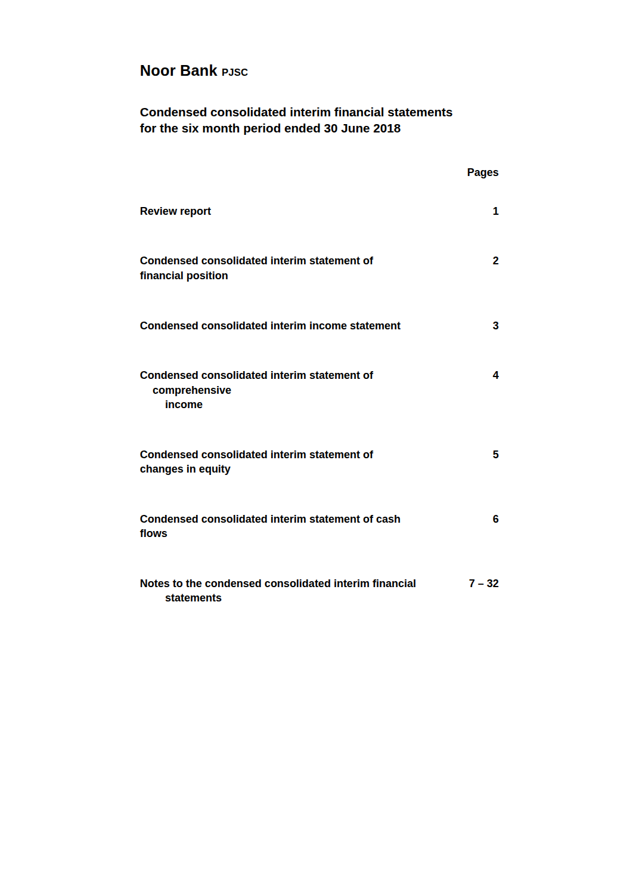Noor Bank PJSC
Condensed consolidated interim financial statements
for the six month period ended 30 June 2018
| | Pages |
| --- | --- |
| Review report | 1 |
| Condensed consolidated interim statement of financial position | 2 |
| Condensed consolidated interim income statement | 3 |
| Condensed consolidated interim statement of comprehensive income | 4 |
| Condensed consolidated interim statement of changes in equity | 5 |
| Condensed consolidated interim statement of cash flows | 6 |
| Notes to the condensed consolidated interim financial statements | 7 – 32 |